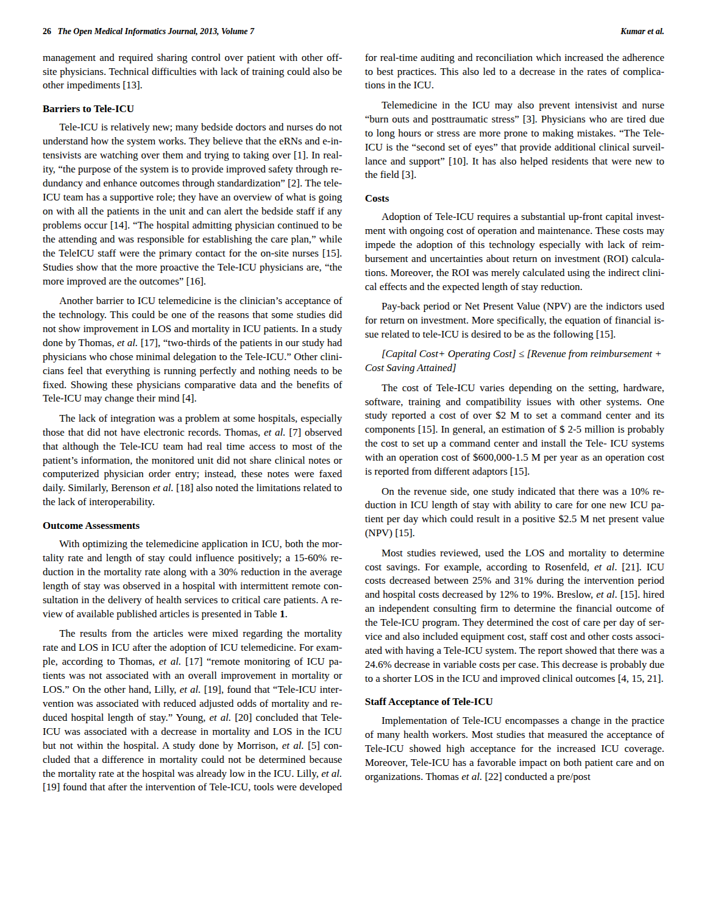26 The Open Medical Informatics Journal, 2013, Volume 7
Kumar et al.
management and required sharing control over patient with other off-site physicians. Technical difficulties with lack of training could also be other impediments [13].
Barriers to Tele-ICU
Tele-ICU is relatively new; many bedside doctors and nurses do not understand how the system works. They believe that the eRNs and e-intensivists are watching over them and trying to taking over [1]. In reality, “the purpose of the system is to provide improved safety through redundancy and enhance outcomes through standardization” [2]. The tele-ICU team has a supportive role; they have an overview of what is going on with all the patients in the unit and can alert the bedside staff if any problems occur [14]. “The hospital admitting physician continued to be the attending and was responsible for establishing the care plan,” while the TeleICU staff were the primary contact for the on-site nurses [15]. Studies show that the more proactive the Tele-ICU physicians are, “the more improved are the outcomes” [16].
Another barrier to ICU telemedicine is the clinician’s acceptance of the technology. This could be one of the reasons that some studies did not show improvement in LOS and mortality in ICU patients. In a study done by Thomas, et al. [17], “two-thirds of the patients in our study had physicians who chose minimal delegation to the Tele-ICU.” Other clinicians feel that everything is running perfectly and nothing needs to be fixed. Showing these physicians comparative data and the benefits of Tele-ICU may change their mind [4].
The lack of integration was a problem at some hospitals, especially those that did not have electronic records. Thomas, et al. [7] observed that although the Tele-ICU team had real time access to most of the patient’s information, the monitored unit did not share clinical notes or computerized physician order entry; instead, these notes were faxed daily. Similarly, Berenson et al. [18] also noted the limitations related to the lack of interoperability.
Outcome Assessments
With optimizing the telemedicine application in ICU, both the mortality rate and length of stay could influence positively; a 15-60% reduction in the mortality rate along with a 30% reduction in the average length of stay was observed in a hospital with intermittent remote consultation in the delivery of health services to critical care patients. A review of available published articles is presented in Table 1.
The results from the articles were mixed regarding the mortality rate and LOS in ICU after the adoption of ICU telemedicine. For example, according to Thomas, et al. [17] “remote monitoring of ICU patients was not associated with an overall improvement in mortality or LOS.” On the other hand, Lilly, et al. [19], found that “Tele-ICU intervention was associated with reduced adjusted odds of mortality and reduced hospital length of stay.” Young, et al. [20] concluded that Tele-ICU was associated with a decrease in mortality and LOS in the ICU but not within the hospital. A study done by Morrison, et al. [5] concluded that a difference in mortality could not be determined because the mortality rate at the hospital was already low in the ICU. Lilly, et al. [19] found that after the intervention of Tele-ICU, tools were developed for real-time auditing and reconciliation which increased the adherence to best practices. This also led to a decrease in the rates of complications in the ICU.
Telemedicine in the ICU may also prevent intensivist and nurse “burn outs and posttraumatic stress” [3]. Physicians who are tired due to long hours or stress are more prone to making mistakes. “The Tele-ICU is the “second set of eyes” that provide additional clinical surveillance and support” [10]. It has also helped residents that were new to the field [3].
Costs
Adoption of Tele-ICU requires a substantial up-front capital investment with ongoing cost of operation and maintenance. These costs may impede the adoption of this technology especially with lack of reimbursement and uncertainties about return on investment (ROI) calculations. Moreover, the ROI was merely calculated using the indirect clinical effects and the expected length of stay reduction.
Pay-back period or Net Present Value (NPV) are the indictors used for return on investment. More specifically, the equation of financial issue related to tele-ICU is desired to be as the following [15].
[Capital Cost+ Operating Cost] ≤ [Revenue from reimbursement + Cost Saving Attained]
The cost of Tele-ICU varies depending on the setting, hardware, software, training and compatibility issues with other systems. One study reported a cost of over $2 M to set a command center and its components [15]. In general, an estimation of $ 2-5 million is probably the cost to set up a command center and install the Tele- ICU systems with an operation cost of $600,000-1.5 M per year as an operation cost is reported from different adaptors [15].
On the revenue side, one study indicated that there was a 10% reduction in ICU length of stay with ability to care for one new ICU patient per day which could result in a positive $2.5 M net present value (NPV) [15].
Most studies reviewed, used the LOS and mortality to determine cost savings. For example, according to Rosenfeld, et al. [21]. ICU costs decreased between 25% and 31% during the intervention period and hospital costs decreased by 12% to 19%. Breslow, et al. [15]. hired an independent consulting firm to determine the financial outcome of the Tele-ICU program. They determined the cost of care per day of service and also included equipment cost, staff cost and other costs associated with having a Tele-ICU system. The report showed that there was a 24.6% decrease in variable costs per case. This decrease is probably due to a shorter LOS in the ICU and improved clinical outcomes [4, 15, 21].
Staff Acceptance of Tele-ICU
Implementation of Tele-ICU encompasses a change in the practice of many health workers. Most studies that measured the acceptance of Tele-ICU showed high acceptance for the increased ICU coverage. Moreover, Tele-ICU has a favorable impact on both patient care and on organizations. Thomas et al. [22] conducted a pre/post